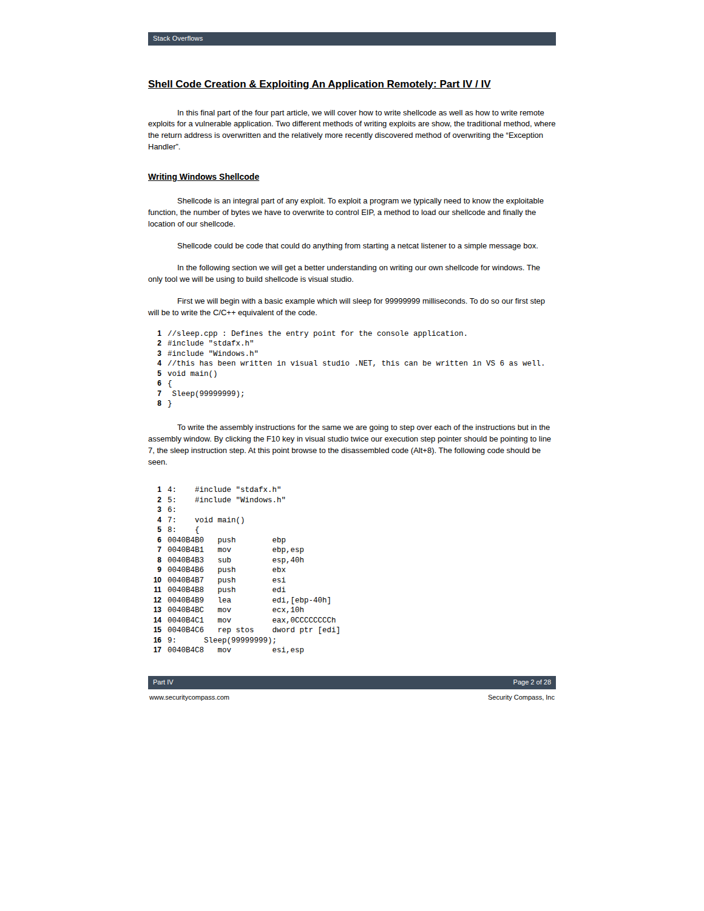Stack Overflows
Shell Code Creation & Exploiting An Application Remotely: Part IV / IV
In this final part of the four part article, we will cover how to write shellcode as well as how to write remote exploits for a vulnerable application. Two different methods of writing exploits are show, the traditional method, where the return address is overwritten and the relatively more recently discovered method of overwriting the “Exception Handler”.
Writing Windows Shellcode
Shellcode is an integral part of any exploit. To exploit a program we typically need to know the exploitable function, the number of bytes we have to overwrite to control EIP, a method to load our shellcode and finally the location of our shellcode.
Shellcode could be code that could do anything from starting a netcat listener to a simple message box.
In the following section we will get a better understanding on writing our own shellcode for windows. The only tool we will be using to build shellcode is visual studio.
First we will begin with a basic example which will sleep for 99999999 milliseconds. To do so our first step will be to write the C/C++ equivalent of the code.
| 1 | //sleep.cpp : Defines the entry point for the console application. |
| 2 | #include "stdafx.h" |
| 3 | #include "Windows.h" |
| 4 | //this has been written in visual studio .NET, this can be written in VS 6 as well. |
| 5 | void main() |
| 6 | { |
| 7 | Sleep(99999999); |
| 8 | } |
To write the assembly instructions for the same we are going to step over each of the instructions but in the assembly window. By clicking the F10 key in visual studio twice our execution step pointer should be pointing to line 7, the sleep instruction step. At this point browse to the disassembled code (Alt+8). The following code should be seen.
| 1 | 4: #include "stdafx.h" |
| 2 | 5: #include "Windows.h" |
| 3 | 6: |
| 4 | 7: void main() |
| 5 | 8: { |
| 6 | 0040B4B0 push ebp |
| 7 | 0040B4B1 mov ebp,esp |
| 8 | 0040B4B3 sub esp,40h |
| 9 | 0040B4B6 push ebx |
| 10 | 0040B4B7 push esi |
| 11 | 0040B4B8 push edi |
| 12 | 0040B4B9 lea edi,[ebp-40h] |
| 13 | 0040B4BC mov ecx,10h |
| 14 | 0040B4C1 mov eax,0CCCCCCCCh |
| 15 | 0040B4C6 rep stos dword ptr [edi] |
| 16 | 9: Sleep(99999999); |
| 17 | 0040B4C8 mov esi,esp |
Part IV Page 2 of 28
www.securitycompass.com Security Compass, Inc